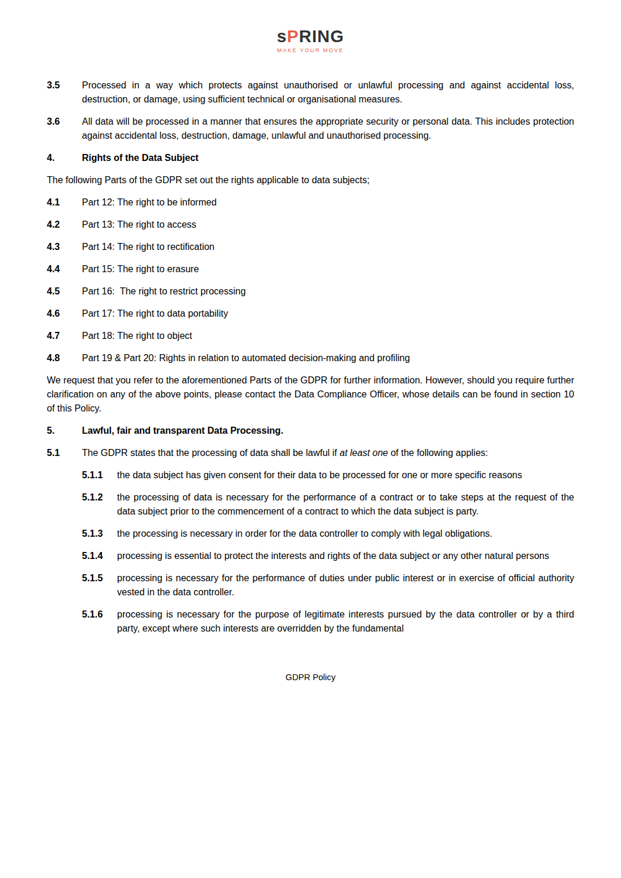sPRING
MAKE YOUR MOVE
3.5
Processed in a way which protects against unauthorised or unlawful processing and against accidental loss, destruction, or damage, using sufficient technical or organisational measures.
3.6
All data will be processed in a manner that ensures the appropriate security or personal data. This includes protection against accidental loss, destruction, damage, unlawful and unauthorised processing.
4.
Rights of the Data Subject
The following Parts of the GDPR set out the rights applicable to data subjects;
4.1
Part 12: The right to be informed
4.2
Part 13: The right to access
4.3
Part 14: The right to rectification
4.4
Part 15: The right to erasure
4.5
Part 16: The right to restrict processing
4.6
Part 17: The right to data portability
4.7
Part 18: The right to object
4.8
Part 19 & Part 20: Rights in relation to automated decision-making and profiling
We request that you refer to the aforementioned Parts of the GDPR for further information. However, should you require further clarification on any of the above points, please contact the Data Compliance Officer, whose details can be found in section 10 of this Policy.
5.
Lawful, fair and transparent Data Processing.
5.1
The GDPR states that the processing of data shall be lawful if at least one of the following applies:
5.1.1
the data subject has given consent for their data to be processed for one or more specific reasons
5.1.2
the processing of data is necessary for the performance of a contract or to take steps at the request of the data subject prior to the commencement of a contract to which the data subject is party.
5.1.3
the processing is necessary in order for the data controller to comply with legal obligations.
5.1.4
processing is essential to protect the interests and rights of the data subject or any other natural persons
5.1.5
processing is necessary for the performance of duties under public interest or in exercise of official authority vested in the data controller.
5.1.6
processing is necessary for the purpose of legitimate interests pursued by the data controller or by a third party, except where such interests are overridden by the fundamental
GDPR Policy